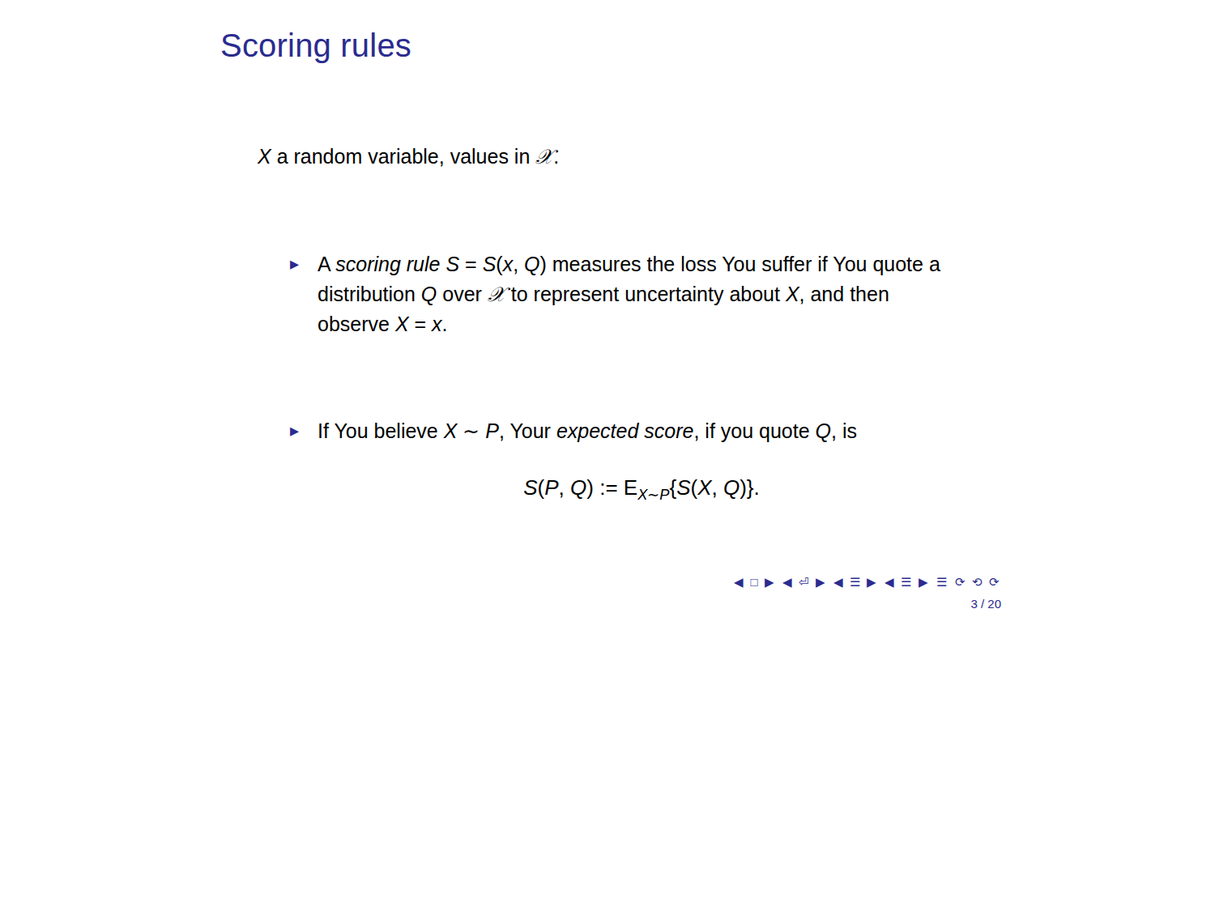Scoring rules
X a random variable, values in 𝒳.
A scoring rule S = S(x, Q) measures the loss You suffer if You quote a distribution Q over 𝒳 to represent uncertainty about X, and then observe X = x.
If You believe X ∼ P, Your expected score, if you quote Q, is
S(P, Q) := EX∼P{S(X, Q)}.
◀ □ ▶ ◀ ⏎ ▶ ◀ ☰ ▶ ◀ ☰ ▶ ☰ ⟳ ⟲ ⟳
3 / 20